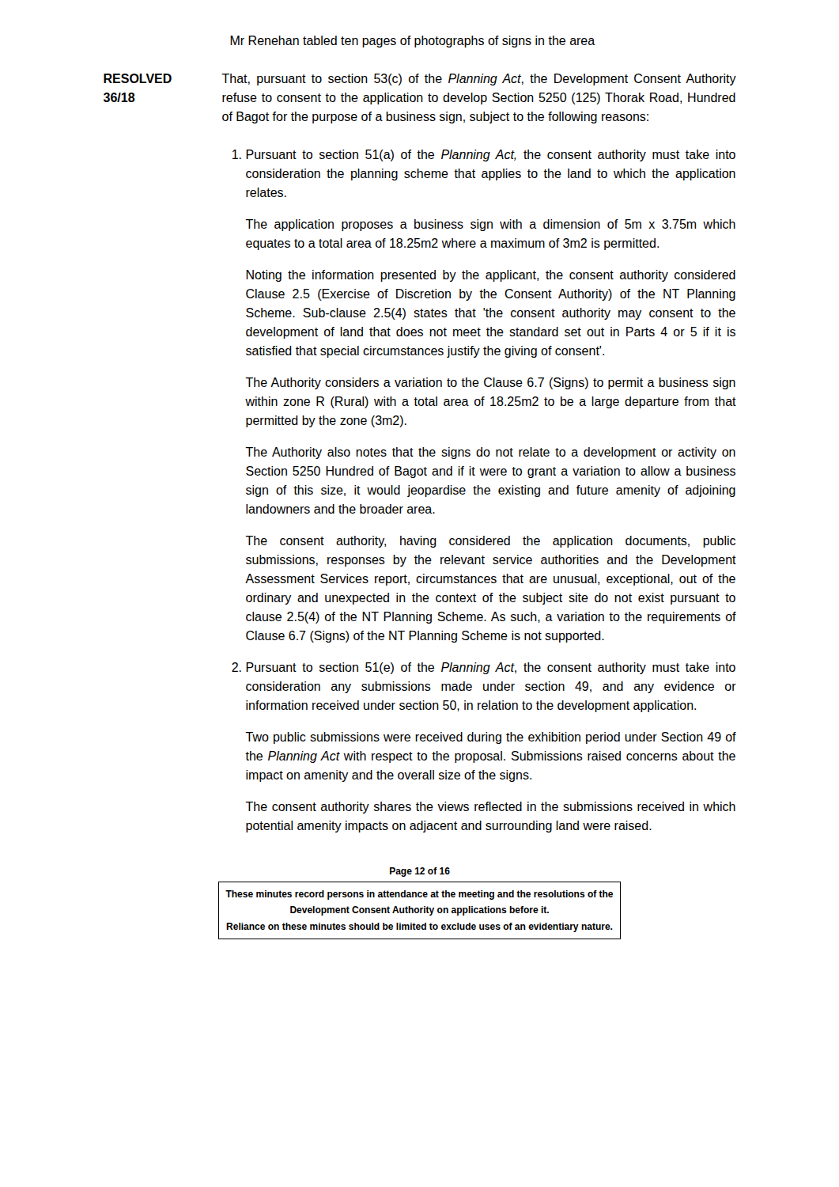Mr Renehan tabled ten pages of photographs of signs in the area
RESOLVED
36/18
That, pursuant to section 53(c) of the Planning Act, the Development Consent Authority refuse to consent to the application to develop Section 5250 (125) Thorak Road, Hundred of Bagot for the purpose of a business sign, subject to the following reasons:
Pursuant to section 51(a) of the Planning Act, the consent authority must take into consideration the planning scheme that applies to the land to which the application relates.
The application proposes a business sign with a dimension of 5m x 3.75m which equates to a total area of 18.25m2 where a maximum of 3m2 is permitted.
Noting the information presented by the applicant, the consent authority considered Clause 2.5 (Exercise of Discretion by the Consent Authority) of the NT Planning Scheme. Sub-clause 2.5(4) states that 'the consent authority may consent to the development of land that does not meet the standard set out in Parts 4 or 5 if it is satisfied that special circumstances justify the giving of consent'.
The Authority considers a variation to the Clause 6.7 (Signs) to permit a business sign within zone R (Rural) with a total area of 18.25m2 to be a large departure from that permitted by the zone (3m2).
The Authority also notes that the signs do not relate to a development or activity on Section 5250 Hundred of Bagot and if it were to grant a variation to allow a business sign of this size, it would jeopardise the existing and future amenity of adjoining landowners and the broader area.
The consent authority, having considered the application documents, public submissions, responses by the relevant service authorities and the Development Assessment Services report, circumstances that are unusual, exceptional, out of the ordinary and unexpected in the context of the subject site do not exist pursuant to clause 2.5(4) of the NT Planning Scheme. As such, a variation to the requirements of Clause 6.7 (Signs) of the NT Planning Scheme is not supported.
Pursuant to section 51(e) of the Planning Act, the consent authority must take into consideration any submissions made under section 49, and any evidence or information received under section 50, in relation to the development application.
Two public submissions were received during the exhibition period under Section 49 of the Planning Act with respect to the proposal. Submissions raised concerns about the impact on amenity and the overall size of the signs.
The consent authority shares the views reflected in the submissions received in which potential amenity impacts on adjacent and surrounding land were raised.
Page 12 of 16
These minutes record persons in attendance at the meeting and the resolutions of the
Development Consent Authority on applications before it.
Reliance on these minutes should be limited to exclude uses of an evidentiary nature.